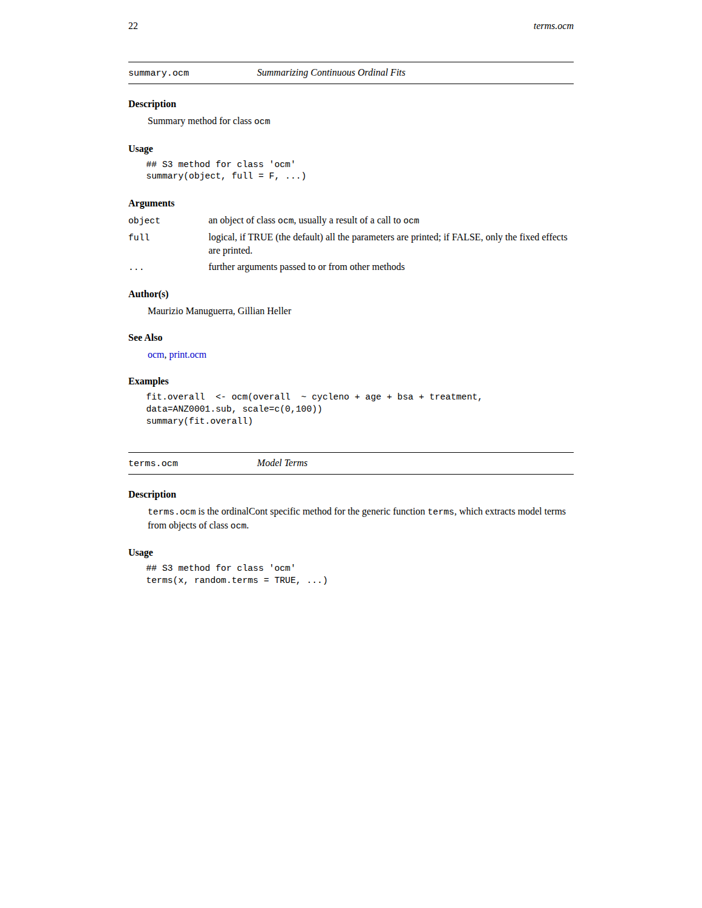22 terms.ocm
summary.ocm Summarizing Continuous Ordinal Fits
Description
Summary method for class ocm
Usage
## S3 method for class 'ocm'
summary(object, full = F, ...)
Arguments
object
an object of class ocm, usually a result of a call to ocm
full
logical, if TRUE (the default) all the parameters are printed; if FALSE, only the fixed effects are printed.
...
further arguments passed to or from other methods
Author(s)
Maurizio Manuguerra, Gillian Heller
See Also
ocm, print.ocm
Examples
fit.overall  <- ocm(overall  ~ cycleno + age + bsa + treatment, data=ANZ0001.sub, scale=c(0,100))
summary(fit.overall)
terms.ocm Model Terms
Description
terms.ocm is the ordinalCont specific method for the generic function terms, which extracts model terms from objects of class ocm.
Usage
## S3 method for class 'ocm'
terms(x, random.terms = TRUE, ...)